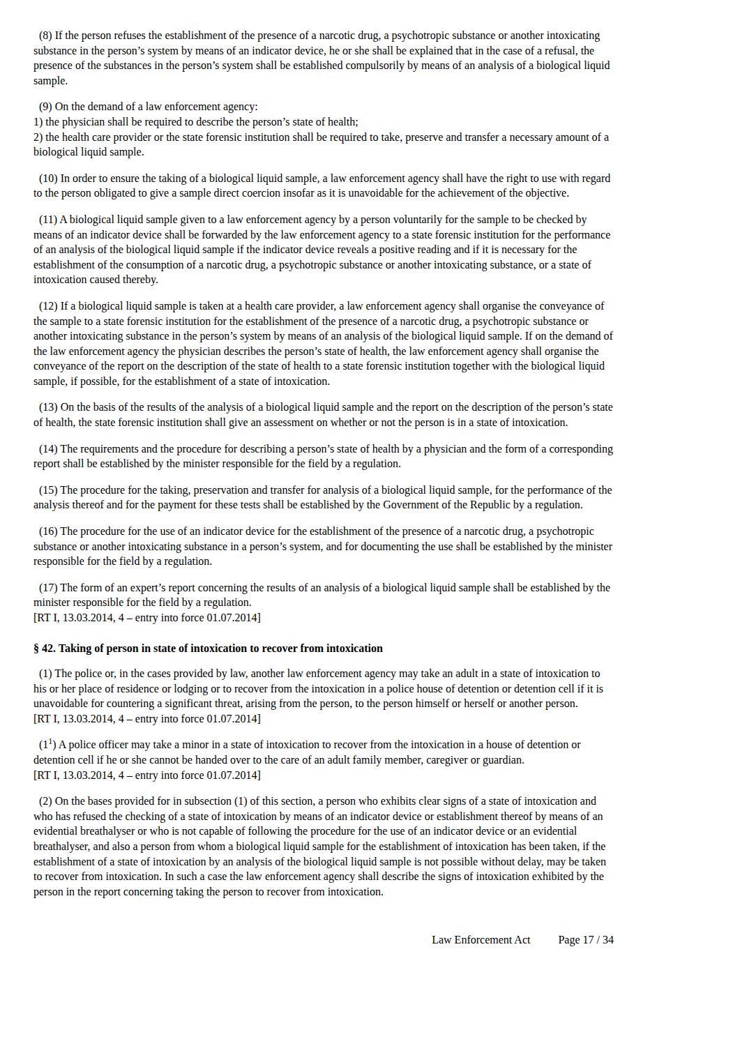(8) If the person refuses the establishment of the presence of a narcotic drug, a psychotropic substance or another intoxicating substance in the person’s system by means of an indicator device, he or she shall be explained that in the case of a refusal, the presence of the substances in the person’s system shall be established compulsorily by means of an analysis of a biological liquid sample.
(9) On the demand of a law enforcement agency:
1) the physician shall be required to describe the person’s state of health;
2) the health care provider or the state forensic institution shall be required to take, preserve and transfer a necessary amount of a biological liquid sample.
(10) In order to ensure the taking of a biological liquid sample, a law enforcement agency shall have the right to use with regard to the person obligated to give a sample direct coercion insofar as it is unavoidable for the achievement of the objective.
(11) A biological liquid sample given to a law enforcement agency by a person voluntarily for the sample to be checked by means of an indicator device shall be forwarded by the law enforcement agency to a state forensic institution for the performance of an analysis of the biological liquid sample if the indicator device reveals a positive reading and if it is necessary for the establishment of the consumption of a narcotic drug, a psychotropic substance or another intoxicating substance, or a state of intoxication caused thereby.
(12) If a biological liquid sample is taken at a health care provider, a law enforcement agency shall organise the conveyance of the sample to a state forensic institution for the establishment of the presence of a narcotic drug, a psychotropic substance or another intoxicating substance in the person’s system by means of an analysis of the biological liquid sample. If on the demand of the law enforcement agency the physician describes the person’s state of health, the law enforcement agency shall organise the conveyance of the report on the description of the state of health to a state forensic institution together with the biological liquid sample, if possible, for the establishment of a state of intoxication.
(13) On the basis of the results of the analysis of a biological liquid sample and the report on the description of the person’s state of health, the state forensic institution shall give an assessment on whether or not the person is in a state of intoxication.
(14) The requirements and the procedure for describing a person’s state of health by a physician and the form of a corresponding report shall be established by the minister responsible for the field by a regulation.
(15) The procedure for the taking, preservation and transfer for analysis of a biological liquid sample, for the performance of the analysis thereof and for the payment for these tests shall be established by the Government of the Republic by a regulation.
(16) The procedure for the use of an indicator device for the establishment of the presence of a narcotic drug, a psychotropic substance or another intoxicating substance in a person’s system, and for documenting the use shall be established by the minister responsible for the field by a regulation.
(17) The form of an expert’s report concerning the results of an analysis of a biological liquid sample shall be established by the minister responsible for the field by a regulation.
[RT I, 13.03.2014, 4 – entry into force 01.07.2014]
§ 42. Taking of person in state of intoxication to recover from intoxication
(1) The police or, in the cases provided by law, another law enforcement agency may take an adult in a state of intoxication to his or her place of residence or lodging or to recover from the intoxication in a police house of detention or detention cell if it is unavoidable for countering a significant threat, arising from the person, to the person himself or herself or another person.
[RT I, 13.03.2014, 4 – entry into force 01.07.2014]
(11) A police officer may take a minor in a state of intoxication to recover from the intoxication in a house of detention or detention cell if he or she cannot be handed over to the care of an adult family member, caregiver or guardian.
[RT I, 13.03.2014, 4 – entry into force 01.07.2014]
(2) On the bases provided for in subsection (1) of this section, a person who exhibits clear signs of a state of intoxication and who has refused the checking of a state of intoxication by means of an indicator device or establishment thereof by means of an evidential breathalyser or who is not capable of following the procedure for the use of an indicator device or an evidential breathalyser, and also a person from whom a biological liquid sample for the establishment of intoxication has been taken, if the establishment of a state of intoxication by an analysis of the biological liquid sample is not possible without delay, may be taken to recover from intoxication. In such a case the law enforcement agency shall describe the signs of intoxication exhibited by the person in the report concerning taking the person to recover from intoxication.
Law Enforcement ActPage 17 / 34